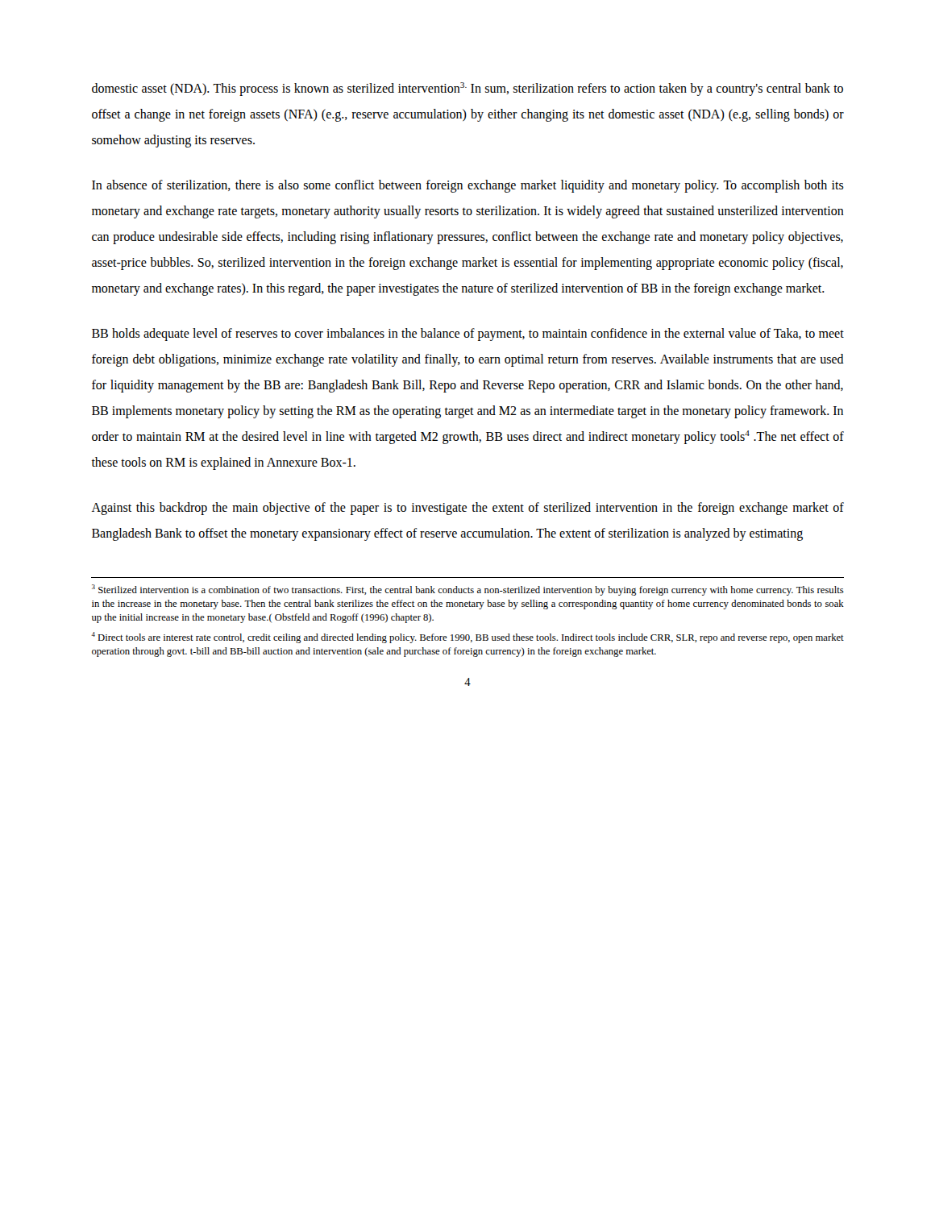domestic asset (NDA). This process is known as sterilized intervention3. In sum, sterilization refers to action taken by a country's central bank to offset a change in net foreign assets (NFA) (e.g., reserve accumulation) by either changing its net domestic asset (NDA) (e.g, selling bonds) or somehow adjusting its reserves.
In absence of sterilization, there is also some conflict between foreign exchange market liquidity and monetary policy. To accomplish both its monetary and exchange rate targets, monetary authority usually resorts to sterilization. It is widely agreed that sustained unsterilized intervention can produce undesirable side effects, including rising inflationary pressures, conflict between the exchange rate and monetary policy objectives, asset-price bubbles. So, sterilized intervention in the foreign exchange market is essential for implementing appropriate economic policy (fiscal, monetary and exchange rates). In this regard, the paper investigates the nature of sterilized intervention of BB in the foreign exchange market.
BB holds adequate level of reserves to cover imbalances in the balance of payment, to maintain confidence in the external value of Taka, to meet foreign debt obligations, minimize exchange rate volatility and finally, to earn optimal return from reserves. Available instruments that are used for liquidity management by the BB are: Bangladesh Bank Bill, Repo and Reverse Repo operation, CRR and Islamic bonds. On the other hand, BB implements monetary policy by setting the RM as the operating target and M2 as an intermediate target in the monetary policy framework. In order to maintain RM at the desired level in line with targeted M2 growth, BB uses direct and indirect monetary policy tools4 .The net effect of these tools on RM is explained in Annexure Box-1.
Against this backdrop the main objective of the paper is to investigate the extent of sterilized intervention in the foreign exchange market of Bangladesh Bank to offset the monetary expansionary effect of reserve accumulation. The extent of sterilization is analyzed by estimating
3 Sterilized intervention is a combination of two transactions. First, the central bank conducts a non-sterilized intervention by buying foreign currency with home currency. This results in the increase in the monetary base. Then the central bank sterilizes the effect on the monetary base by selling a corresponding quantity of home currency denominated bonds to soak up the initial increase in the monetary base.( Obstfeld and Rogoff (1996) chapter 8).
4 Direct tools are interest rate control, credit ceiling and directed lending policy. Before 1990, BB used these tools. Indirect tools include CRR, SLR, repo and reverse repo, open market operation through govt. t-bill and BB-bill auction and intervention (sale and purchase of foreign currency) in the foreign exchange market.
4